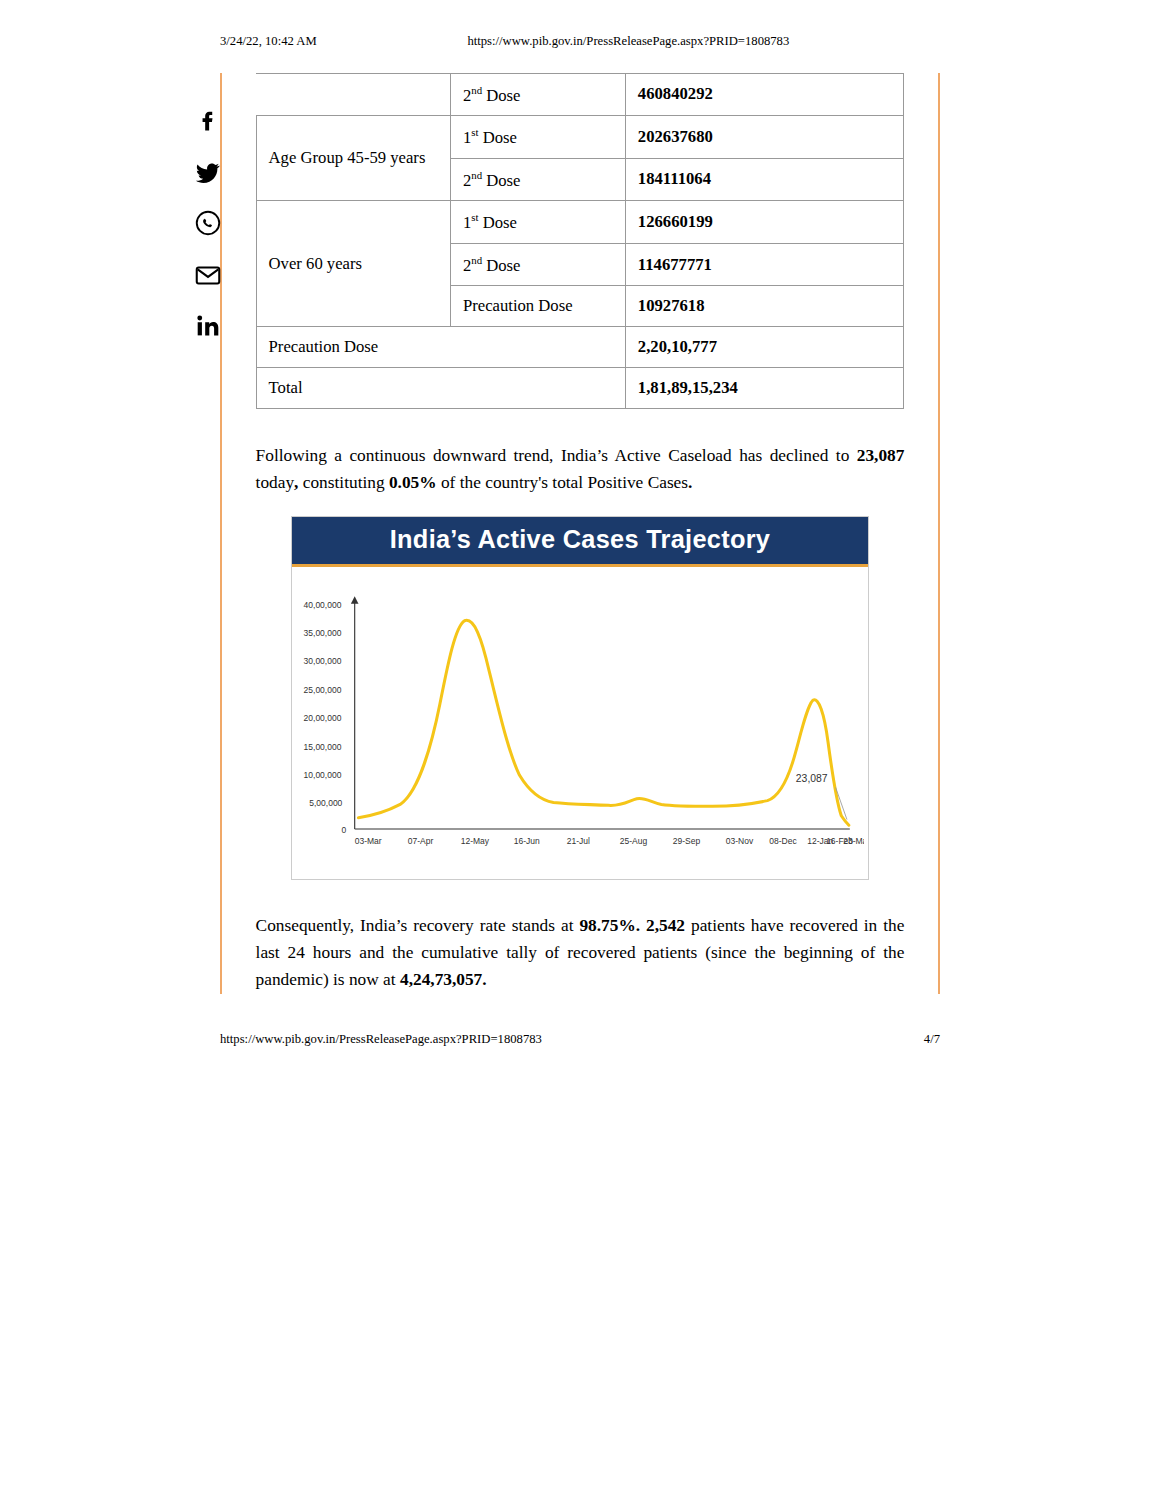3/24/22, 10:42 AM
https://www.pib.gov.in/PressReleasePage.aspx?PRID=1808783
| | 2 nd Dose | 460840292 |
| Age Group 45-59 years | 1 st Dose | 202637680 |
| 2 nd Dose | 184111064 |
| Over 60 years | 1 st Dose | 126660199 |
| 2 nd Dose | 114677771 |
| Precaution Dose | 10927618 |
| Precaution Dose | 2,20,10,777 |
| Total | 1,81,89,15,234 |
Following a continuous downward trend, India’s Active Caseload has declined to 23,087 today, constituting 0.05% of the country's total Positive Cases.
India’s Active Cases Trajectory
40,00,000 35,00,000 30,00,000 25,00,000 20,00,000 15,00,000 10,00,000 5,00,000 0 03-Mar 07-Apr 12-May 16-Jun 21-Jul 25-Aug 29-Sep 03-Nov 08-Dec 12-Jan 16-Feb 23-Mar 23,087
Consequently, India’s recovery rate stands at 98.75%. 2,542 patients have recovered in the last 24 hours and the cumulative tally of recovered patients (since the beginning of the pandemic) is now at 4,24,73,057.
https://www.pib.gov.in/PressReleasePage.aspx?PRID=1808783
4/7